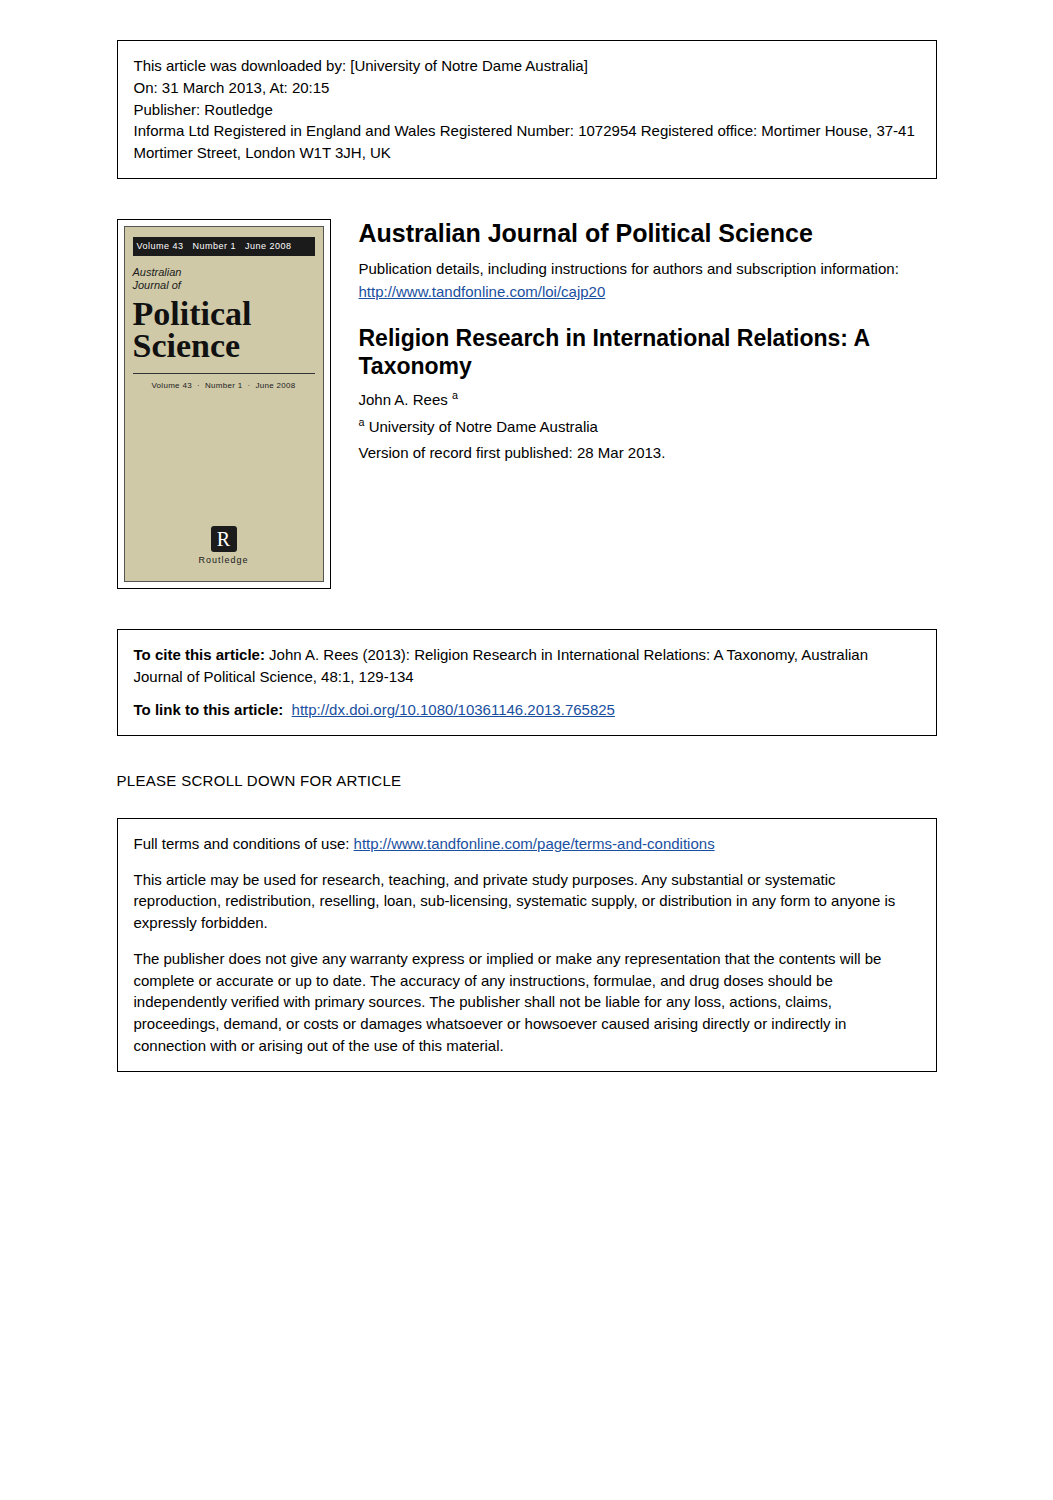This article was downloaded by: [University of Notre Dame Australia]
On: 31 March 2013, At: 20:15
Publisher: Routledge
Informa Ltd Registered in England and Wales Registered Number: 1072954 Registered office: Mortimer House, 37-41 Mortimer Street, London W1T 3JH, UK
Volume 43 Number 1 June 2008
Australian
Journal of
Political
Science
Volume 43 · Number 1 · June 2008
R Routledge
Australian Journal of Political Science
Publication details, including instructions for authors and subscription information:
http://www.tandfonline.com/loi/cajp20
Religion Research in International Relations: A Taxonomy
John A. Rees a
a University of Notre Dame Australia
Version of record first published: 28 Mar 2013.
To cite this article: John A. Rees (2013): Religion Research in International Relations: A Taxonomy, Australian Journal of Political Science, 48:1, 129-134
To link to this article: http://dx.doi.org/10.1080/10361146.2013.765825
PLEASE SCROLL DOWN FOR ARTICLE
Full terms and conditions of use: http://www.tandfonline.com/page/terms-and-conditions
This article may be used for research, teaching, and private study purposes. Any substantial or systematic reproduction, redistribution, reselling, loan, sub-licensing, systematic supply, or distribution in any form to anyone is expressly forbidden.
The publisher does not give any warranty express or implied or make any representation that the contents will be complete or accurate or up to date. The accuracy of any instructions, formulae, and drug doses should be independently verified with primary sources. The publisher shall not be liable for any loss, actions, claims, proceedings, demand, or costs or damages whatsoever or howsoever caused arising directly or indirectly in connection with or arising out of the use of this material.